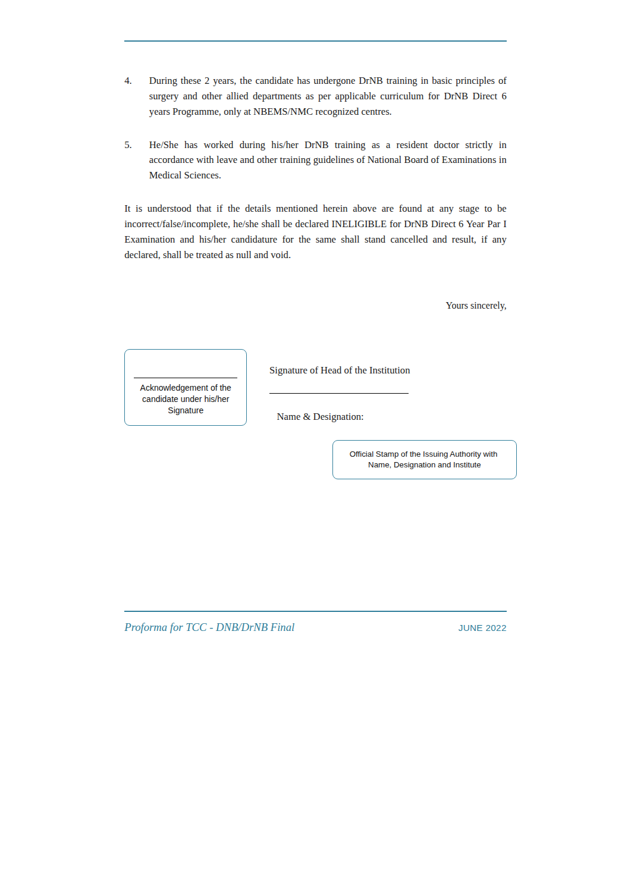4. During these 2 years, the candidate has undergone DrNB training in basic principles of surgery and other allied departments as per applicable curriculum for DrNB Direct 6 years Programme, only at NBEMS/NMC recognized centres.
5. He/She has worked during his/her DrNB training as a resident doctor strictly in accordance with leave and other training guidelines of National Board of Examinations in Medical Sciences.
It is understood that if the details mentioned herein above are found at any stage to be incorrect/false/incomplete, he/she shall be declared INELIGIBLE for DrNB Direct 6 Year Par I Examination and his/her candidature for the same shall stand cancelled and result, if any declared, shall be treated as null and void.
Yours sincerely,
Acknowledgement of the candidate under his/her Signature
Signature of Head of the Institution
Name & Designation:
Official Stamp of the Issuing Authority with Name, Designation and Institute
Proforma for TCC - DNB/DrNB Final
JUNE 2022